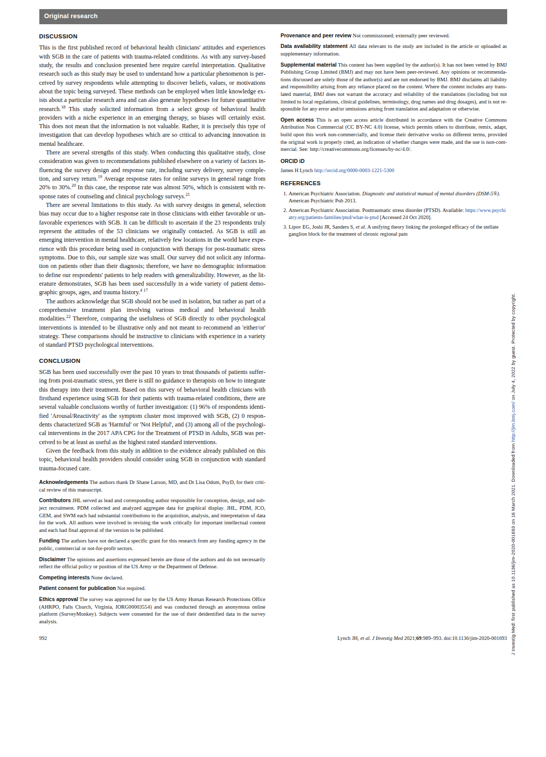Original research
J Investig Med: first published as 10.1136/jim-2020-001693 on 16 March 2021. Downloaded from http://jim.bmj.com/ on July 4, 2022 by guest. Protected by copyright.
Discussion
This is the first published record of behavioral health clinicians' attitudes and experiences with SGB in the care of patients with trauma-related conditions. As with any survey-based study, the results and conclusion presented here require careful interpretation. Qualitative research such as this study may be used to understand how a particular phenomenon is perceived by survey respondents while attempting to discover beliefs, values, or motivations about the topic being surveyed. These methods can be employed when little knowledge exists about a particular research area and can also generate hypotheses for future quantitative research.18 This study solicited information from a select group of behavioral health providers with a niche experience in an emerging therapy, so biases will certainly exist. This does not mean that the information is not valuable. Rather, it is precisely this type of investigation that can develop hypotheses which are so critical to advancing innovation in mental healthcare.
There are several strengths of this study. When conducting this qualitative study, close consideration was given to recommendations published elsewhere on a variety of factors influencing the survey design and response rate, including survey delivery, survey completion, and survey return.19 Average response rates for online surveys in general range from 20% to 30%.20 In this case, the response rate was almost 50%, which is consistent with response rates of counseling and clinical psychology surveys.21
There are several limitations to this study. As with survey designs in general, selection bias may occur due to a higher response rate in those clinicians with either favorable or unfavorable experiences with SGB. It can be difficult to ascertain if the 23 respondents truly represent the attitudes of the 53 clinicians we originally contacted. As SGB is still an emerging intervention in mental healthcare, relatively few locations in the world have experience with this procedure being used in conjunction with therapy for post-traumatic stress symptoms. Due to this, our sample size was small. Our survey did not solicit any information on patients other than their diagnosis; therefore, we have no demographic information to define our respondents' patients to help readers with generalizability. However, as the literature demonstrates, SGB has been used successfully in a wide variety of patient demographic groups, ages, and trauma history.4 17
The authors acknowledge that SGB should not be used in isolation, but rather as part of a comprehensive treatment plan involving various medical and behavioral health modalities.22 Therefore, comparing the usefulness of SGB directly to other psychological interventions is intended to be illustrative only and not meant to recommend an 'either/or' strategy. These comparisons should be instructive to clinicians with experience in a variety of standard PTSD psychological interventions.
Conclusion
SGB has been used successfully over the past 10 years to treat thousands of patients suffering from post-traumatic stress, yet there is still no guidance to therapists on how to integrate this therapy into their treatment. Based on this survey of behavioral health clinicians with firsthand experience using SGB for their patients with trauma-related conditions, there are several valuable conclusions worthy of further investigation: (1) 96% of respondents identified 'Arousal/Reactivity' as the symptom cluster most improved with SGB, (2) 0 respondents characterized SGB as 'Harmful' or 'Not Helpful', and (3) among all of the psychological interventions in the 2017 APA CPG for the Treatment of PTSD in Adults, SGB was perceived to be at least as useful as the highest rated standard interventions.
Given the feedback from this study in addition to the evidence already published on this topic, behavioral health providers should consider using SGB in conjunction with standard trauma-focused care.
Acknowledgements The authors thank Dr Shane Larson, MD, and Dr Lisa Odom, PsyD, for their critical review of this manuscript.
Contributors JHL served as lead and corresponding author responsible for conception, design, and subject recruitment. PDM collected and analyzed aggregate data for graphical display. JHL, PDM, JCO, GEM, and SWM each had substantial contributions to the acquisition, analysis, and interpretation of data for the work. All authors were involved in revising the work critically for important intellectual content and each had final approval of the version to be published.
Funding The authors have not declared a specific grant for this research from any funding agency in the public, commercial or not-for-profit sectors.
Disclaimer The opinions and assertions expressed herein are those of the authors and do not necessarily reflect the official policy or position of the US Army or the Department of Defense.
Competing interests None declared.
Patient consent for publication Not required.
Ethics approval The survey was approved for use by the US Army Human Research Protections Office (AHRPO, Falls Church, Virginia, IORG00003554) and was conducted through an anonymous online platform (SurveyMonkey). Subjects were consented for the use of their deidentified data in the survey analysis.
Provenance and peer review Not commissioned; externally peer reviewed.
Data availability statement All data relevant to the study are included in the article or uploaded as supplementary information.
Supplemental material This content has been supplied by the author(s). It has not been vetted by BMJ Publishing Group Limited (BMJ) and may not have been peer-reviewed. Any opinions or recommendations discussed are solely those of the author(s) and are not endorsed by BMJ. BMJ disclaims all liability and responsibility arising from any reliance placed on the content. Where the content includes any translated material, BMJ does not warrant the accuracy and reliability of the translations (including but not limited to local regulations, clinical guidelines, terminology, drug names and drug dosages), and is not responsible for any error and/or omissions arising from translation and adaptation or otherwise.
Open access This is an open access article distributed in accordance with the Creative Commons Attribution Non Commercial (CC BY-NC 4.0) license, which permits others to distribute, remix, adapt, build upon this work non-commercially, and license their derivative works on different terms, provided the original work is properly cited, an indication of whether changes were made, and the use is non-commercial. See: http://creativecommons.org/licenses/by-nc/4.0/.
ORCID iD James H Lynch http://orcid.org/0000-0003-1221-5300
References
American Psychiatric Association. Diagnostic and statistical manual of mental disorders (DSM-5®). American Psychiatric Pub 2013.
American Psychiatric Association. Posttraumatic stress disorder (PTSD). Available: https://www.psychiatry.org/patients-families/ptsd/what-is-ptsd [Accessed 24 Oct 2020].
Lipov EG, Joshi JR, Sanders S, et al. A unifying theory linking the prolonged efficacy of the stellate ganglion block for the treatment of chronic regional pain
992
Lynch JH, et al. J Investig Med 2021;69:989–993. doi:10.1136/jim-2020-001693